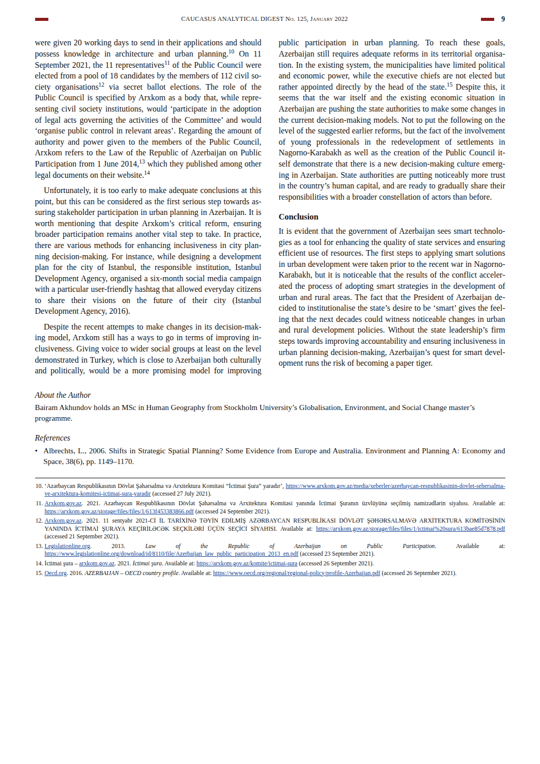CAUCASUS ANALYTICAL DIGEST No. 125, January 2022 9
were given 20 working days to send in their applications and should possess knowledge in architecture and urban planning.10 On 11 September 2021, the 11 representatives11 of the Public Council were elected from a pool of 18 candidates by the members of 112 civil society organisations12 via secret ballot elections. The role of the Public Council is specified by Arxkom as a body that, while representing civil society institutions, would ‘participate in the adoption of legal acts governing the activities of the Committee’ and would ‘organise public control in relevant areas’. Regarding the amount of authority and power given to the members of the Public Council, Arxkom refers to the Law of the Republic of Azerbaijan on Public Participation from 1 June 2014,13 which they published among other legal documents on their website.14
Unfortunately, it is too early to make adequate conclusions at this point, but this can be considered as the first serious step towards assuring stakeholder participation in urban planning in Azerbaijan. It is worth mentioning that despite Arxkom’s critical reform, ensuring broader participation remains another vital step to take. In practice, there are various methods for enhancing inclusiveness in city planning decision-making. For instance, while designing a development plan for the city of Istanbul, the responsible institution, Istanbul Development Agency, organised a six-month social media campaign with a particular user-friendly hashtag that allowed everyday citizens to share their visions on the future of their city (Istanbul Development Agency, 2016).
Despite the recent attempts to make changes in its decision-making model, Arxkom still has a ways to go in terms of improving inclusiveness. Giving voice to wider social groups at least on the level demonstrated in Turkey, which is close to Azerbaijan both culturally and politically, would be a more promising model for improving public participation in urban planning. To reach these goals, Azerbaijan still requires adequate reforms in its territorial organisation. In the existing system, the municipalities have limited political and economic power, while the executive chiefs are not elected but rather appointed directly by the head of the state.15 Despite this, it seems that the war itself and the existing economic situation in Azerbaijan are pushing the state authorities to make some changes in the current decision-making models. Not to put the following on the level of the suggested earlier reforms, but the fact of the involvement of young professionals in the redevelopment of settlements in Nagorno-Karabakh as well as the creation of the Public Council itself demonstrate that there is a new decision-making culture emerging in Azerbaijan. State authorities are putting noticeably more trust in the country’s human capital, and are ready to gradually share their responsibilities with a broader constellation of actors than before.
Conclusion
It is evident that the government of Azerbaijan sees smart technologies as a tool for enhancing the quality of state services and ensuring efficient use of resources. The first steps to applying smart solutions in urban development were taken prior to the recent war in Nagorno-Karabakh, but it is noticeable that the results of the conflict accelerated the process of adopting smart strategies in the development of urban and rural areas. The fact that the President of Azerbaijan decided to institutionalise the state’s desire to be ‘smart’ gives the feeling that the next decades could witness noticeable changes in urban and rural development policies. Without the state leadership’s firm steps towards improving accountability and ensuring inclusiveness in urban planning decision-making, Azerbaijan’s quest for smart development runs the risk of becoming a paper tiger.
About the Author
Bairam Akhundov holds an MSc in Human Geography from Stockholm University’s Globalisation, Environment, and Social Change master’s programme.
References
Albrechts, L., 2006. Shifts in Strategic Spatial Planning? Some Evidence from Europe and Australia. Environment and Planning A: Economy and Space, 38(6), pp. 1149–1170.
‘Azərbaycan Respublikasının Dövlət Şəhərsalma və Arxitektura Komitəsi “İctimai Şura” yaradır’, https://www.arxkom.gov.az/media/xeberler/azerbaycan-respublikasinin-dovlet-sehersalma-ve-arxitektura-komitesi-ictimai-sura-yaradir (accessed 27 July 2021).
Arxkom.gov.az. 2021. Azərbaycan Respublikasının Dövlət Şəhərsalma və Arxitektura Komitəsi yanında İctimai Şuranın üzvlüyünə seçilmiş namizədlərin siyahısı. Available at: https://arxkom.gov.az/storage/files/files/1/613f453383866.pdf (accessed 24 September 2021).
Arxkom.gov.az. 2021. 11 sentyabr 2021-Cİ İL TARİXİNƏ TƏYİN EDİLMİŞ AZƏRBAYCAN RESPUBLİKASI DÖVLƏT ŞƏHƏRSALMAVƏ ARXİTEKTURA KOMİTƏSİNİN YANINDA İCTİMAİ ŞURAYA KEÇİRİLƏCƏK SEÇKİLƏRİ ÜÇÜN SEÇİCİ SİYAHISI. Available at: https://arxkom.gov.az/storage/files/files/1/ictimai%20sura/613bae85d7878.pdf (accessed 21 September 2021).
Legislationline.org. 2013. Law of the Republic of Azerbaijan on Public Participation. Available at: https://www.legislationline.org/download/id/8110/file/Azerbaijan_law_public_participation_2013_en.pdf (accessed 23 September 2021).
İctimai şura – arxkom.gov.az. 2021. İctimai şura. Available at: https://arxkom.gov.az/komite/ictimai-sura (accessed 26 September 2021).
Oecd.org. 2016. AZERBAIJAN – OECD country profile. Available at: https://www.oecd.org/regional/regional-policy/profile-Azerbaijan.pdf (accessed 26 September 2021).